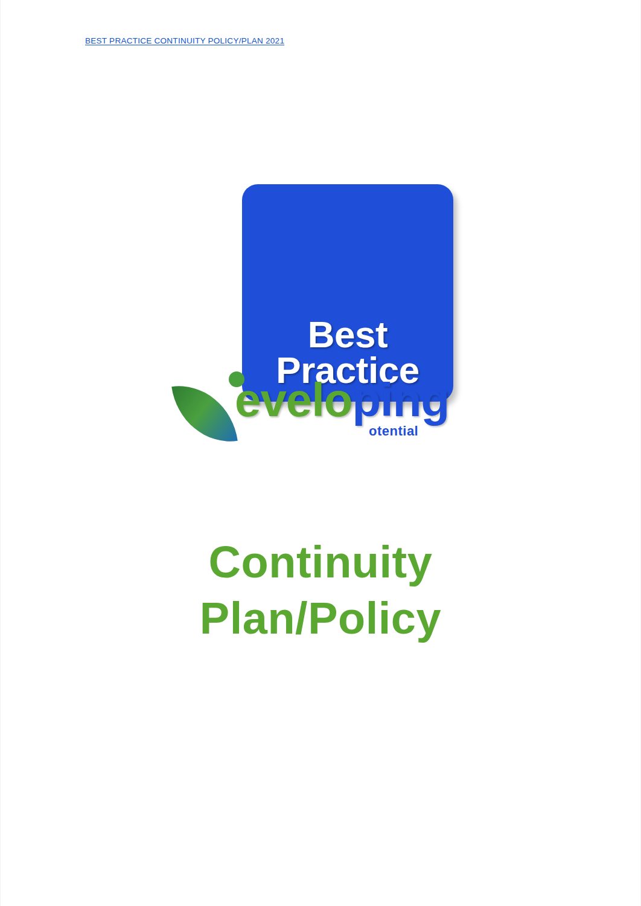BEST PRACTICE CONTINUITY POLICY/PLAN 2021
Best Practice
eveloping
otential
Continuity
Plan/Policy